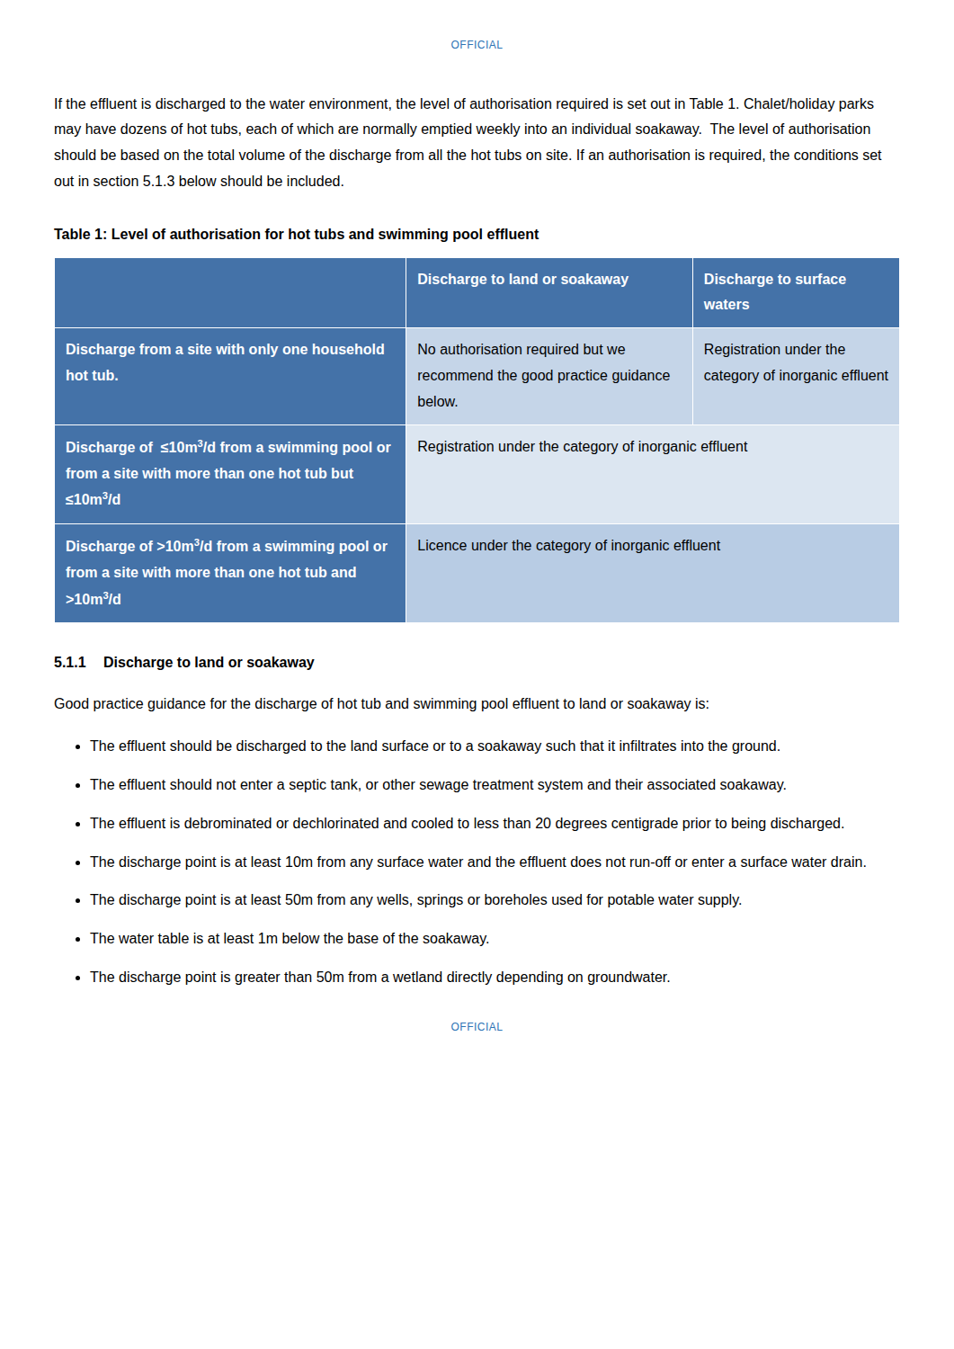OFFICIAL
If the effluent is discharged to the water environment, the level of authorisation required is set out in Table 1. Chalet/holiday parks may have dozens of hot tubs, each of which are normally emptied weekly into an individual soakaway. The level of authorisation should be based on the total volume of the discharge from all the hot tubs on site. If an authorisation is required, the conditions set out in section 5.1.3 below should be included.
Table 1: Level of authorisation for hot tubs and swimming pool effluent
| | Discharge to land or soakaway | Discharge to surface waters |
| --- | --- | --- |
| Discharge from a site with only one household hot tub. | No authorisation required but we recommend the good practice guidance below. | Registration under the category of inorganic effluent |
| Discharge of ≤10m 3 /d from a swimming pool or from a site with more than one hot tub but ≤10m 3 /d | Registration under the category of inorganic effluent |
| Discharge of >10m 3 /d from a swimming pool or from a site with more than one hot tub and >10m 3 /d | Licence under the category of inorganic effluent |
5.1.1 Discharge to land or soakaway
Good practice guidance for the discharge of hot tub and swimming pool effluent to land or soakaway is:
The effluent should be discharged to the land surface or to a soakaway such that it infiltrates into the ground.
The effluent should not enter a septic tank, or other sewage treatment system and their associated soakaway.
The effluent is debrominated or dechlorinated and cooled to less than 20 degrees centigrade prior to being discharged.
The discharge point is at least 10m from any surface water and the effluent does not run-off or enter a surface water drain.
The discharge point is at least 50m from any wells, springs or boreholes used for potable water supply.
The water table is at least 1m below the base of the soakaway.
The discharge point is greater than 50m from a wetland directly depending on groundwater.
OFFICIAL